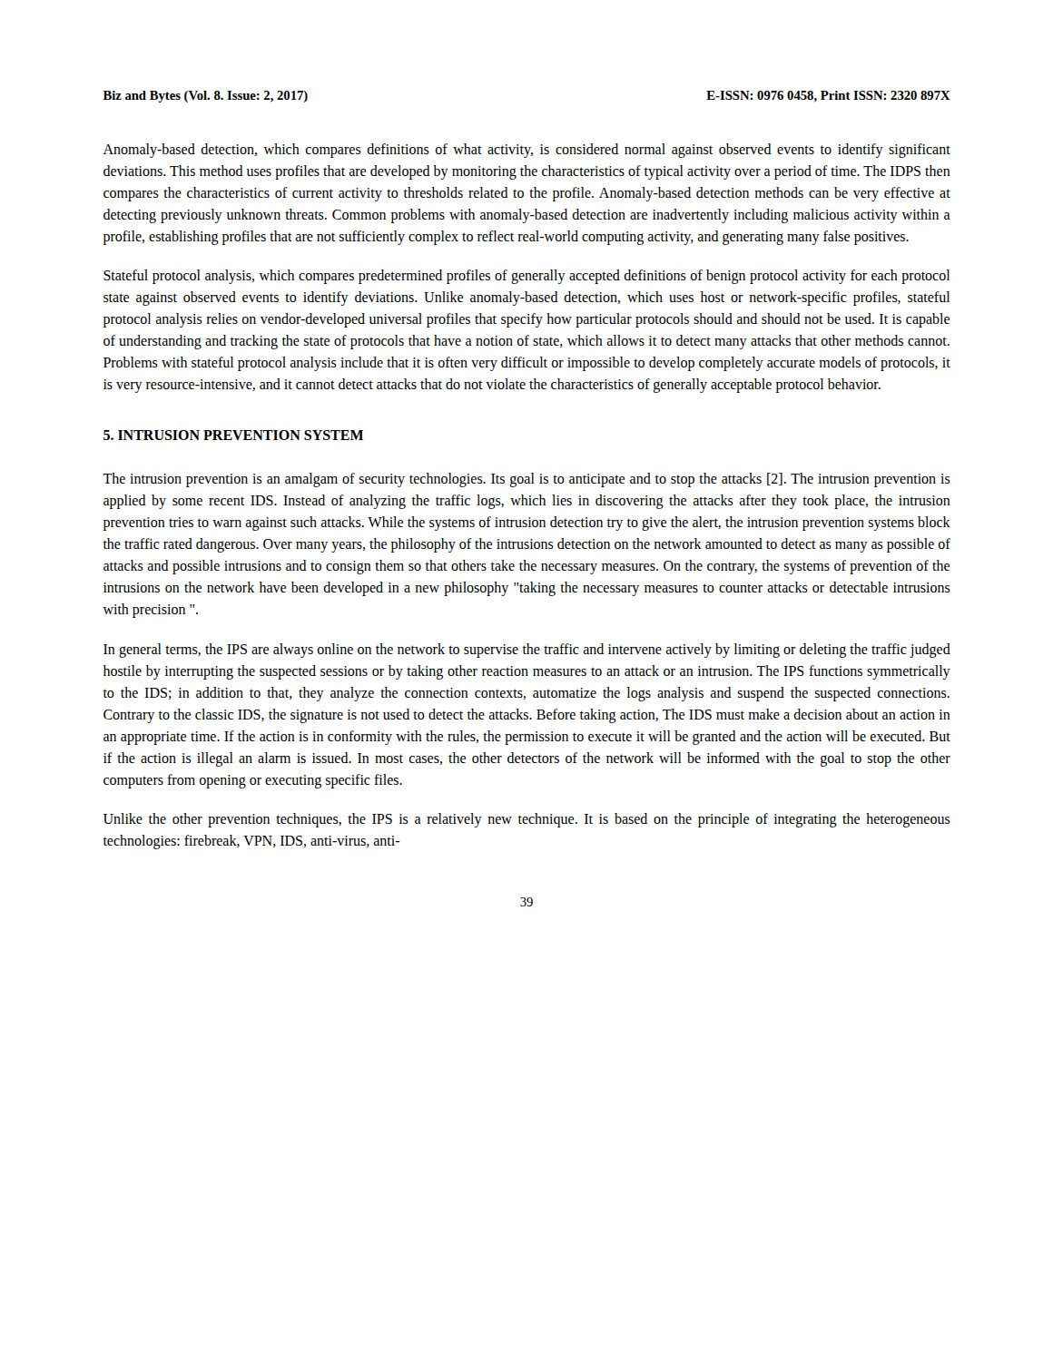Biz and Bytes (Vol. 8. Issue: 2, 2017)
E-ISSN: 0976 0458, Print ISSN: 2320 897X
Anomaly-based detection, which compares definitions of what activity, is considered normal against observed events to identify significant deviations. This method uses profiles that are developed by monitoring the characteristics of typical activity over a period of time. The IDPS then compares the characteristics of current activity to thresholds related to the profile. Anomaly-based detection methods can be very effective at detecting previously unknown threats. Common problems with anomaly-based detection are inadvertently including malicious activity within a profile, establishing profiles that are not sufficiently complex to reflect real-world computing activity, and generating many false positives.
Stateful protocol analysis, which compares predetermined profiles of generally accepted definitions of benign protocol activity for each protocol state against observed events to identify deviations. Unlike anomaly-based detection, which uses host or network-specific profiles, stateful protocol analysis relies on vendor-developed universal profiles that specify how particular protocols should and should not be used. It is capable of understanding and tracking the state of protocols that have a notion of state, which allows it to detect many attacks that other methods cannot. Problems with stateful protocol analysis include that it is often very difficult or impossible to develop completely accurate models of protocols, it is very resource-intensive, and it cannot detect attacks that do not violate the characteristics of generally acceptable protocol behavior.
5. INTRUSION PREVENTION SYSTEM
The intrusion prevention is an amalgam of security technologies. Its goal is to anticipate and to stop the attacks [2]. The intrusion prevention is applied by some recent IDS. Instead of analyzing the traffic logs, which lies in discovering the attacks after they took place, the intrusion prevention tries to warn against such attacks. While the systems of intrusion detection try to give the alert, the intrusion prevention systems block the traffic rated dangerous. Over many years, the philosophy of the intrusions detection on the network amounted to detect as many as possible of attacks and possible intrusions and to consign them so that others take the necessary measures. On the contrary, the systems of prevention of the intrusions on the network have been developed in a new philosophy "taking the necessary measures to counter attacks or detectable intrusions with precision ".
In general terms, the IPS are always online on the network to supervise the traffic and intervene actively by limiting or deleting the traffic judged hostile by interrupting the suspected sessions or by taking other reaction measures to an attack or an intrusion. The IPS functions symmetrically to the IDS; in addition to that, they analyze the connection contexts, automatize the logs analysis and suspend the suspected connections. Contrary to the classic IDS, the signature is not used to detect the attacks. Before taking action, The IDS must make a decision about an action in an appropriate time. If the action is in conformity with the rules, the permission to execute it will be granted and the action will be executed. But if the action is illegal an alarm is issued. In most cases, the other detectors of the network will be informed with the goal to stop the other computers from opening or executing specific files.
Unlike the other prevention techniques, the IPS is a relatively new technique. It is based on the principle of integrating the heterogeneous technologies: firebreak, VPN, IDS, anti-virus, anti-
39